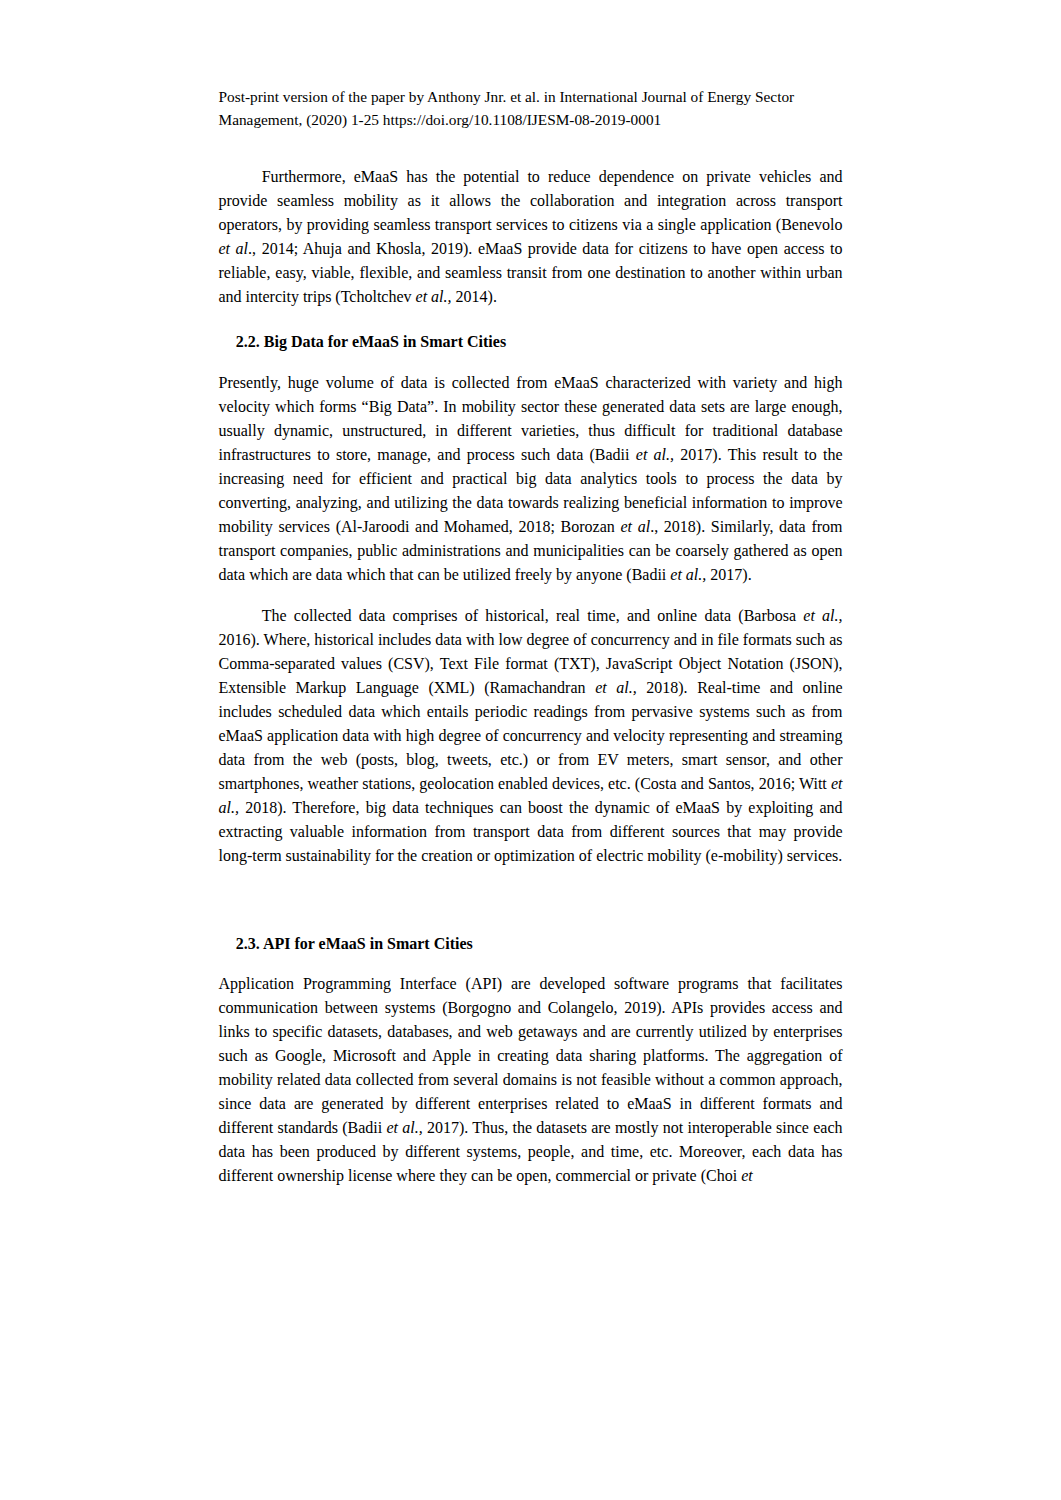Post-print version of the paper by Anthony Jnr. et al. in International Journal of Energy Sector Management, (2020) 1-25 https://doi.org/10.1108/IJESM-08-2019-0001
Furthermore, eMaaS has the potential to reduce dependence on private vehicles and provide seamless mobility as it allows the collaboration and integration across transport operators, by providing seamless transport services to citizens via a single application (Benevolo et al., 2014; Ahuja and Khosla, 2019). eMaaS provide data for citizens to have open access to reliable, easy, viable, flexible, and seamless transit from one destination to another within urban and intercity trips (Tcholtchev et al., 2014).
2.2. Big Data for eMaaS in Smart Cities
Presently, huge volume of data is collected from eMaaS characterized with variety and high velocity which forms “Big Data”. In mobility sector these generated data sets are large enough, usually dynamic, unstructured, in different varieties, thus difficult for traditional database infrastructures to store, manage, and process such data (Badii et al., 2017). This result to the increasing need for efficient and practical big data analytics tools to process the data by converting, analyzing, and utilizing the data towards realizing beneficial information to improve mobility services (Al-Jaroodi and Mohamed, 2018; Borozan et al., 2018). Similarly, data from transport companies, public administrations and municipalities can be coarsely gathered as open data which are data which that can be utilized freely by anyone (Badii et al., 2017).
The collected data comprises of historical, real time, and online data (Barbosa et al., 2016). Where, historical includes data with low degree of concurrency and in file formats such as Comma-separated values (CSV), Text File format (TXT), JavaScript Object Notation (JSON), Extensible Markup Language (XML) (Ramachandran et al., 2018). Real-time and online includes scheduled data which entails periodic readings from pervasive systems such as from eMaaS application data with high degree of concurrency and velocity representing and streaming data from the web (posts, blog, tweets, etc.) or from EV meters, smart sensor, and other smartphones, weather stations, geolocation enabled devices, etc. (Costa and Santos, 2016; Witt et al., 2018). Therefore, big data techniques can boost the dynamic of eMaaS by exploiting and extracting valuable information from transport data from different sources that may provide long-term sustainability for the creation or optimization of electric mobility (e-mobility) services.
2.3. API for eMaaS in Smart Cities
Application Programming Interface (API) are developed software programs that facilitates communication between systems (Borgogno and Colangelo, 2019). APIs provides access and links to specific datasets, databases, and web getaways and are currently utilized by enterprises such as Google, Microsoft and Apple in creating data sharing platforms. The aggregation of mobility related data collected from several domains is not feasible without a common approach, since data are generated by different enterprises related to eMaaS in different formats and different standards (Badii et al., 2017). Thus, the datasets are mostly not interoperable since each data has been produced by different systems, people, and time, etc. Moreover, each data has different ownership license where they can be open, commercial or private (Choi et